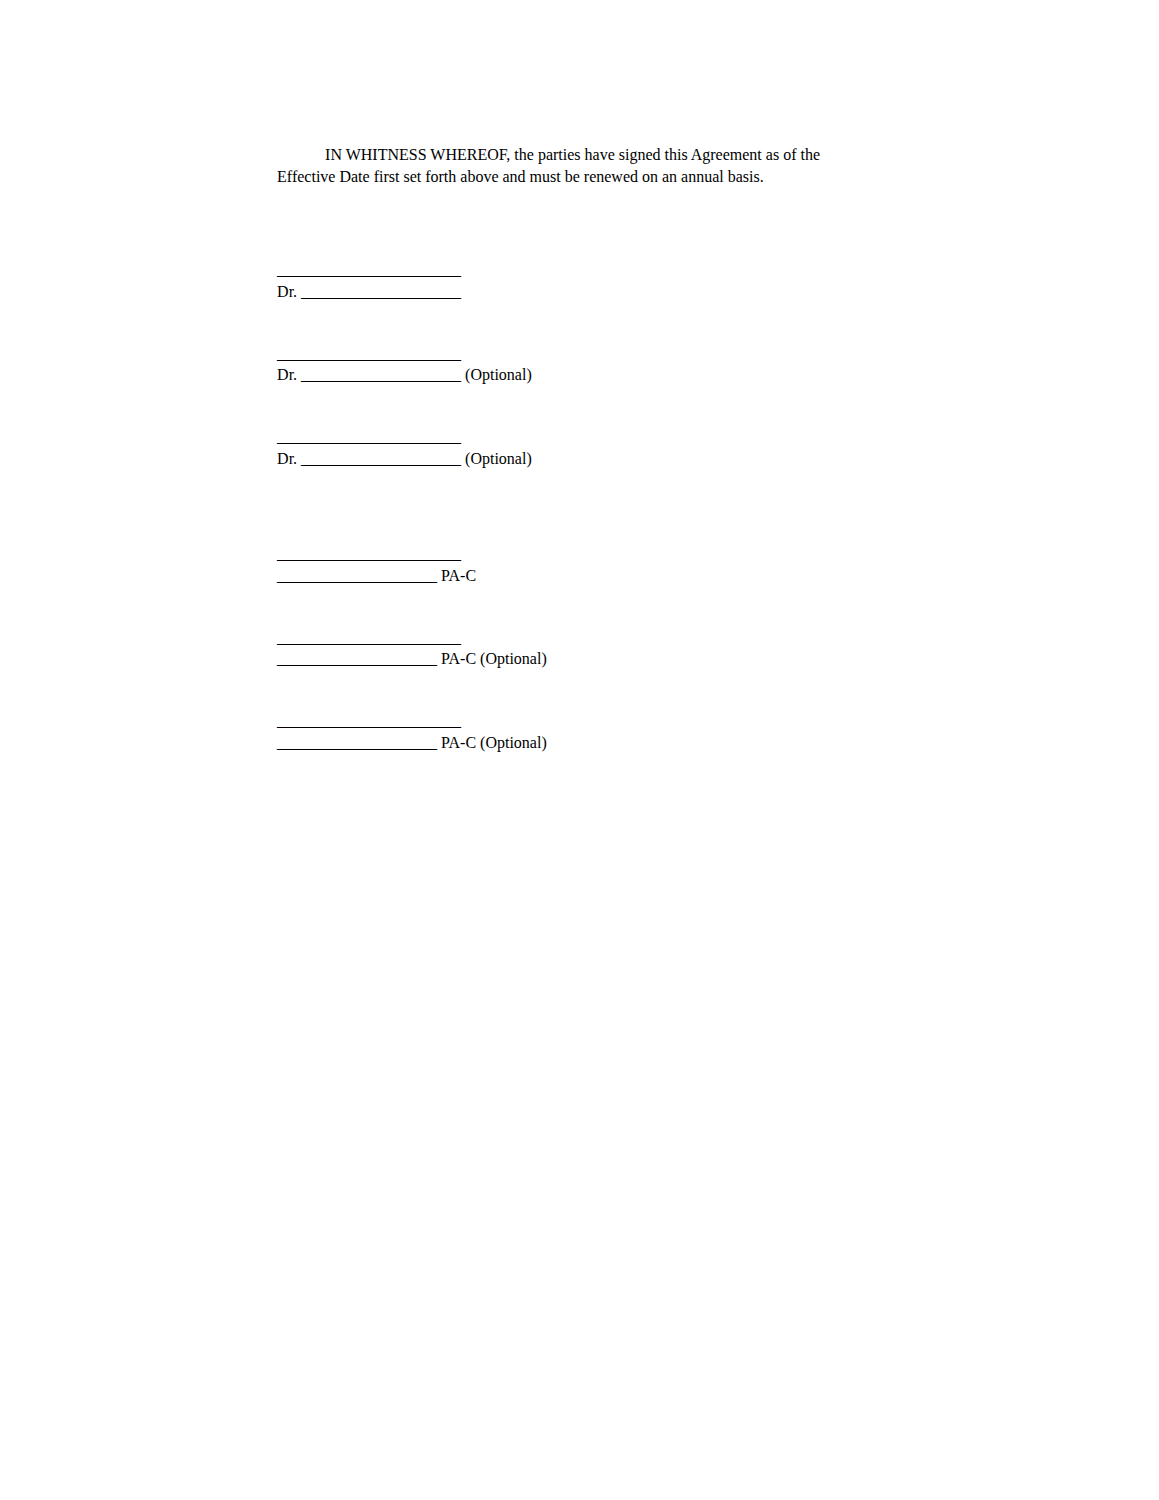IN WHITNESS WHEREOF, the parties have signed this Agreement as of the Effective Date first set forth above and must be renewed on an annual basis.
_______________________
Dr. ____________________
_______________________
Dr. ____________________ (Optional)
_______________________
Dr. ____________________ (Optional)
_______________________
____________________ PA-C
_______________________
____________________ PA-C (Optional)
_______________________
____________________ PA-C (Optional)